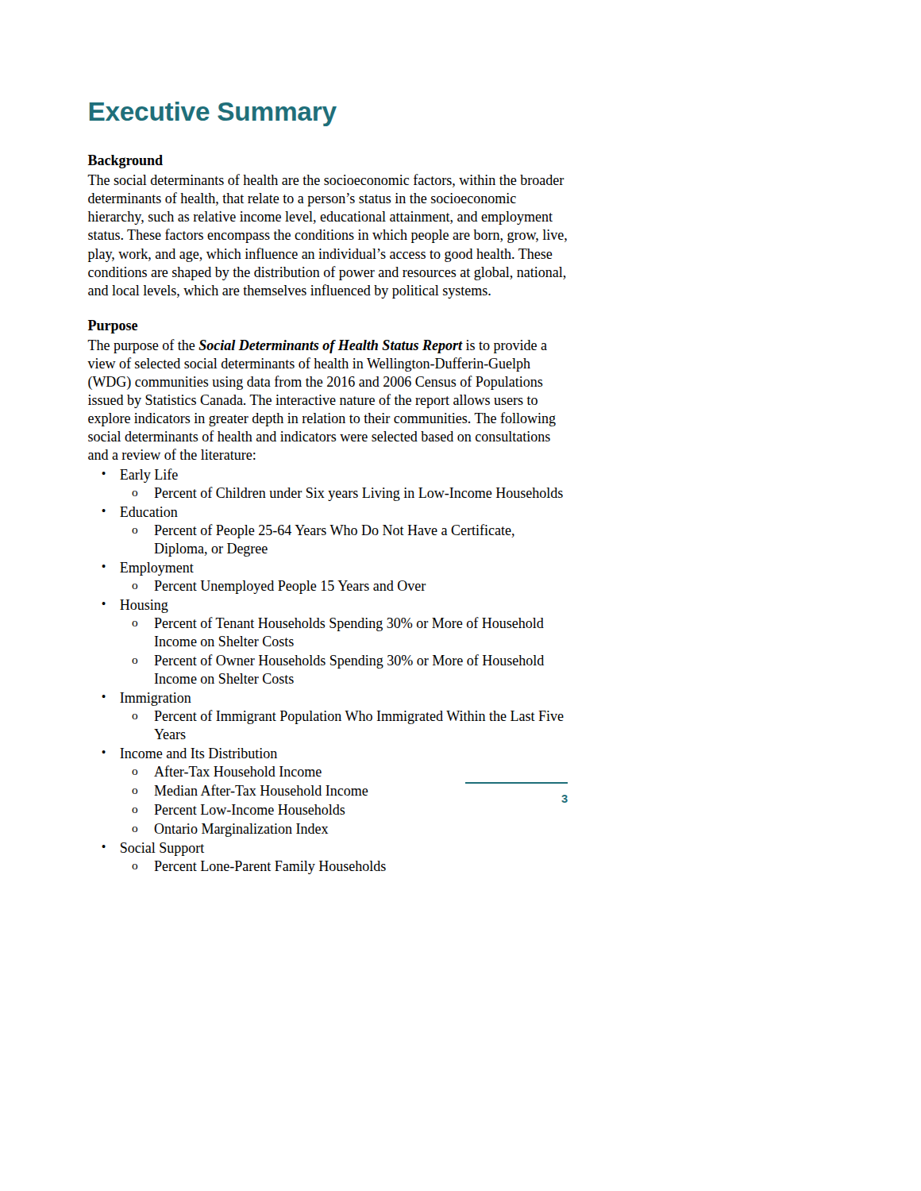Executive Summary
Background
The social determinants of health are the socioeconomic factors, within the broader determinants of health, that relate to a person’s status in the socioeconomic hierarchy, such as relative income level, educational attainment, and employment status. These factors encompass the conditions in which people are born, grow, live, play, work, and age, which influence an individual’s access to good health. These conditions are shaped by the distribution of power and resources at global, national, and local levels, which are themselves influenced by political systems.
Purpose
The purpose of the Social Determinants of Health Status Report is to provide a view of selected social determinants of health in Wellington-Dufferin-Guelph (WDG) communities using data from the 2016 and 2006 Census of Populations issued by Statistics Canada. The interactive nature of the report allows users to explore indicators in greater depth in relation to their communities. The following social determinants of health and indicators were selected based on consultations and a review of the literature:
•Early Life
o Percent of Children under Six years Living in Low-Income Households
•Education
o Percent of People 25-64 Years Who Do Not Have a Certificate, Diploma, or Degree
•Employment
o Percent Unemployed People 15 Years and Over
•Housing
o Percent of Tenant Households Spending 30% or More of Household Income on Shelter Costs
o Percent of Owner Households Spending 30% or More of Household Income on Shelter Costs
•Immigration
o Percent of Immigrant Population Who Immigrated Within the Last Five Years
•Income and Its Distribution
o After-Tax Household Income
o Median After-Tax Household Income
o Percent Low-Income Households
o Ontario Marginalization Index
•Social Support
o Percent Lone-Parent Family Households
3